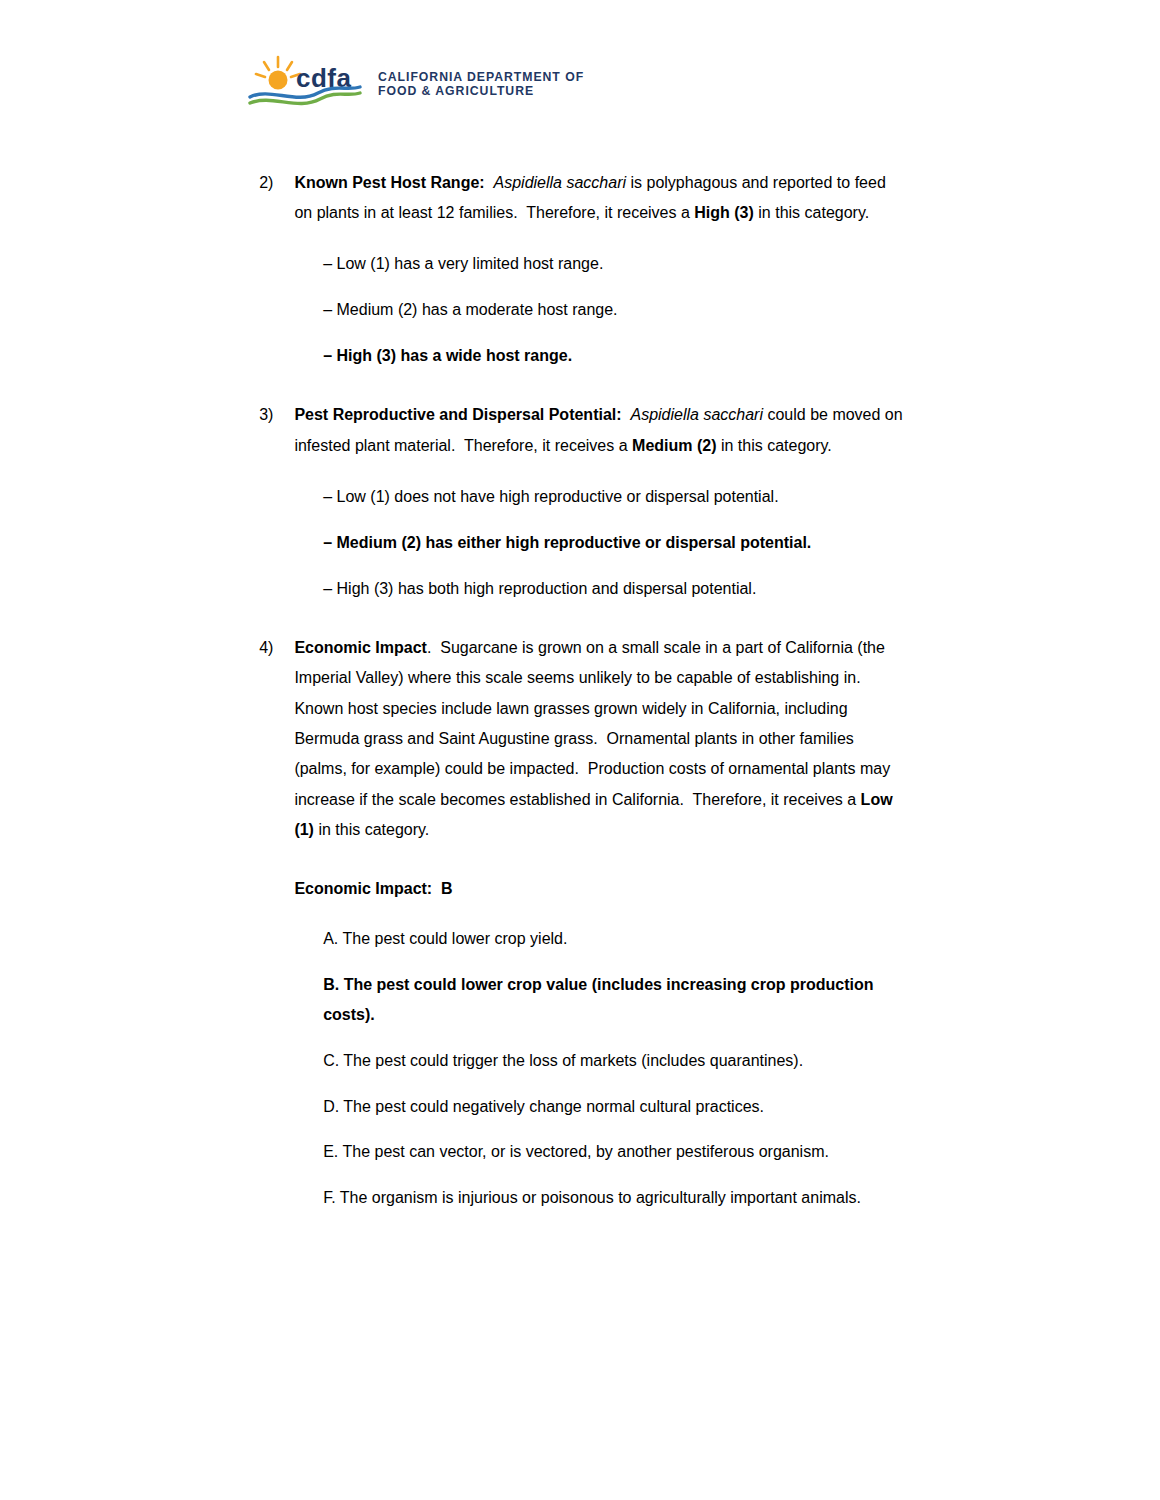cdfa
California Department of
Food & Agriculture
2)
Known Pest Host Range: Aspidiella sacchari is polyphagous and reported to feed on plants in at least 12 families. Therefore, it receives a High (3) in this category.
– Low (1) has a very limited host range.
– Medium (2) has a moderate host range.
– High (3) has a wide host range.
3)
Pest Reproductive and Dispersal Potential: Aspidiella sacchari could be moved on infested plant material. Therefore, it receives a Medium (2) in this category.
– Low (1) does not have high reproductive or dispersal potential.
– Medium (2) has either high reproductive or dispersal potential.
– High (3) has both high reproduction and dispersal potential.
4)
Economic Impact. Sugarcane is grown on a small scale in a part of California (the Imperial Valley) where this scale seems unlikely to be capable of establishing in. Known host species include lawn grasses grown widely in California, including Bermuda grass and Saint Augustine grass. Ornamental plants in other families (palms, for example) could be impacted. Production costs of ornamental plants may increase if the scale becomes established in California. Therefore, it receives a Low (1) in this category.
Economic Impact: B
A. The pest could lower crop yield.
B. The pest could lower crop value (includes increasing crop production costs).
C. The pest could trigger the loss of markets (includes quarantines).
D. The pest could negatively change normal cultural practices.
E. The pest can vector, or is vectored, by another pestiferous organism.
F. The organism is injurious or poisonous to agriculturally important animals.